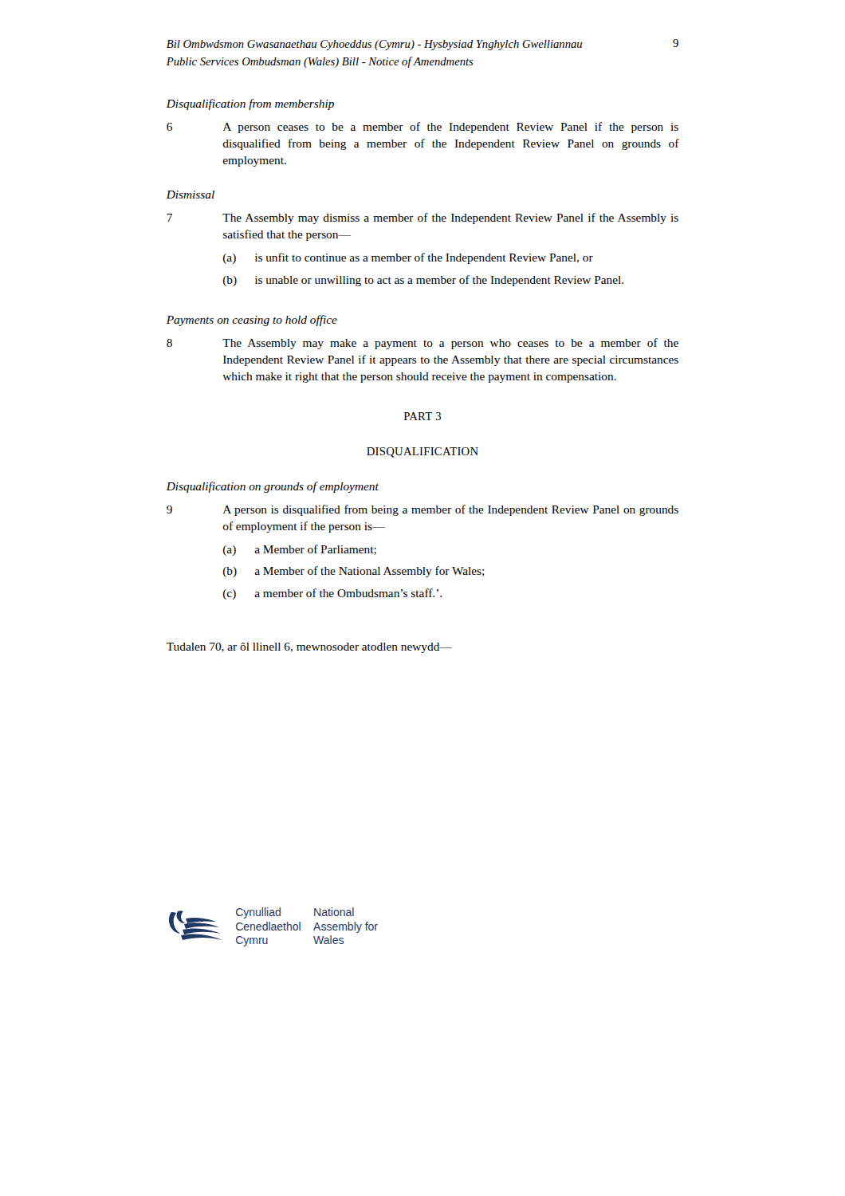Bil Ombwdsmon Gwasanaethau Cyhoeddus (Cymru) - Hysbysiad Ynghylch Gwelliannau
Public Services Ombudsman (Wales) Bill - Notice of Amendments
9
Disqualification from membership
6
A person ceases to be a member of the Independent Review Panel if the person is disqualified from being a member of the Independent Review Panel on grounds of employment.
Dismissal
7
The Assembly may dismiss a member of the Independent Review Panel if the Assembly is satisfied that the person—
(a) is unfit to continue as a member of the Independent Review Panel, or
(b) is unable or unwilling to act as a member of the Independent Review Panel.
Payments on ceasing to hold office
8
The Assembly may make a payment to a person who ceases to be a member of the Independent Review Panel if it appears to the Assembly that there are special circumstances which make it right that the person should receive the payment in compensation.
PART 3
DISQUALIFICATION
Disqualification on grounds of employment
9
A person is disqualified from being a member of the Independent Review Panel on grounds of employment if the person is—
(a) a Member of Parliament;
(b) a Member of the National Assembly for Wales;
(c) a member of the Ombudsman’s staff.’.
Tudalen 70, ar ôl llinell 6, mewnosoder atodlen newydd—
Cynulliad
Cenedlaethol
Cymru National
Assembly for
Wales